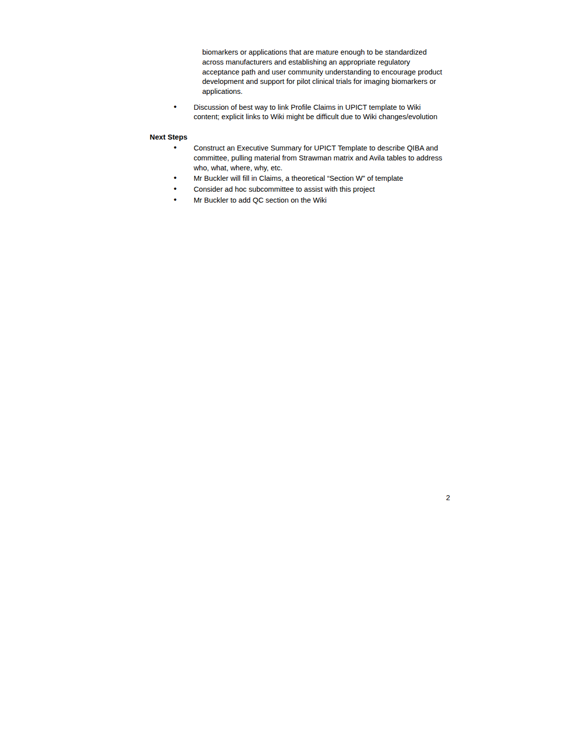biomarkers or applications that are mature enough to be standardized across manufacturers and establishing an appropriate regulatory acceptance path and user community understanding to encourage product development and support for pilot clinical trials for imaging biomarkers or applications.
Discussion of best way to link Profile Claims in UPICT template to Wiki content; explicit links to Wiki might be difficult due to Wiki changes/evolution
Next Steps
Construct an Executive Summary for UPICT Template to describe QIBA and committee, pulling material from Strawman matrix and Avila tables to address who, what, where, why, etc.
Mr Buckler will fill in Claims, a theoretical “Section W” of template
Consider ad hoc subcommittee to assist with this project
Mr Buckler to add QC section on the Wiki
2